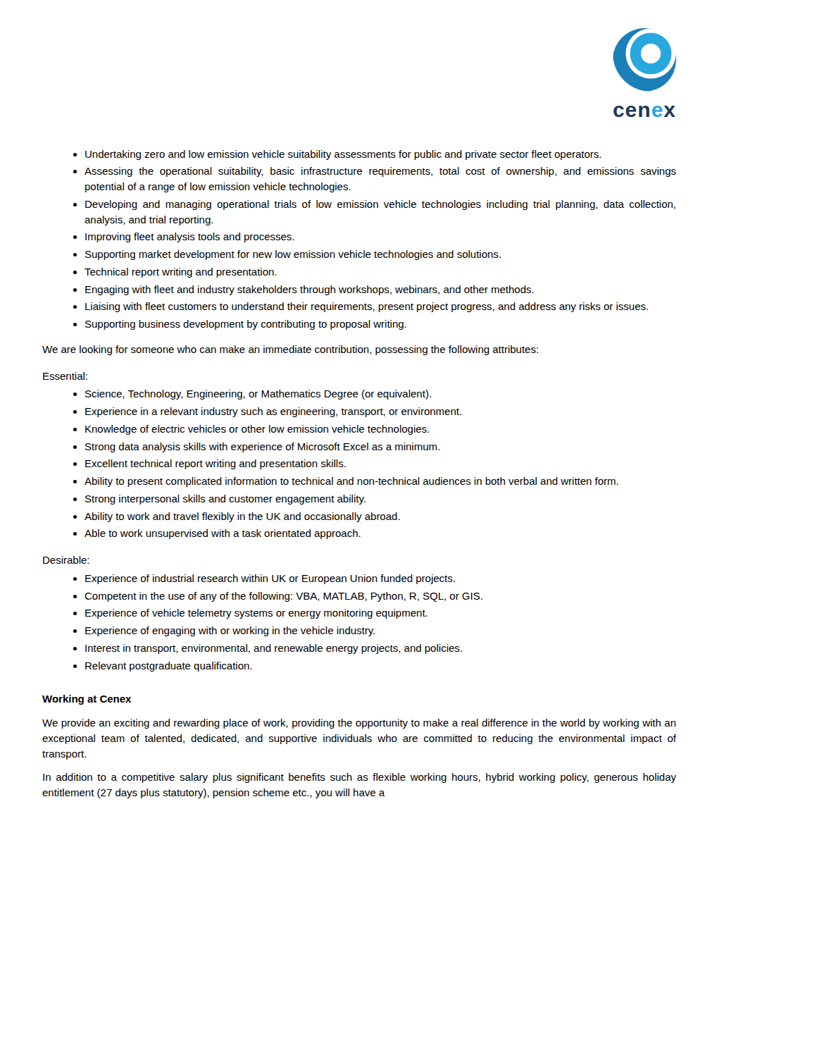cenex
Undertaking zero and low emission vehicle suitability assessments for public and private sector fleet operators.
Assessing the operational suitability, basic infrastructure requirements, total cost of ownership, and emissions savings potential of a range of low emission vehicle technologies.
Developing and managing operational trials of low emission vehicle technologies including trial planning, data collection, analysis, and trial reporting.
Improving fleet analysis tools and processes.
Supporting market development for new low emission vehicle technologies and solutions.
Technical report writing and presentation.
Engaging with fleet and industry stakeholders through workshops, webinars, and other methods.
Liaising with fleet customers to understand their requirements, present project progress, and address any risks or issues.
Supporting business development by contributing to proposal writing.
We are looking for someone who can make an immediate contribution, possessing the following attributes:
Essential:
Science, Technology, Engineering, or Mathematics Degree (or equivalent).
Experience in a relevant industry such as engineering, transport, or environment.
Knowledge of electric vehicles or other low emission vehicle technologies.
Strong data analysis skills with experience of Microsoft Excel as a minimum.
Excellent technical report writing and presentation skills.
Ability to present complicated information to technical and non-technical audiences in both verbal and written form.
Strong interpersonal skills and customer engagement ability.
Ability to work and travel flexibly in the UK and occasionally abroad.
Able to work unsupervised with a task orientated approach.
Desirable:
Experience of industrial research within UK or European Union funded projects.
Competent in the use of any of the following: VBA, MATLAB, Python, R, SQL, or GIS.
Experience of vehicle telemetry systems or energy monitoring equipment.
Experience of engaging with or working in the vehicle industry.
Interest in transport, environmental, and renewable energy projects, and policies.
Relevant postgraduate qualification.
Working at Cenex
We provide an exciting and rewarding place of work, providing the opportunity to make a real difference in the world by working with an exceptional team of talented, dedicated, and supportive individuals who are committed to reducing the environmental impact of transport.
In addition to a competitive salary plus significant benefits such as flexible working hours, hybrid working policy, generous holiday entitlement (27 days plus statutory), pension scheme etc., you will have a